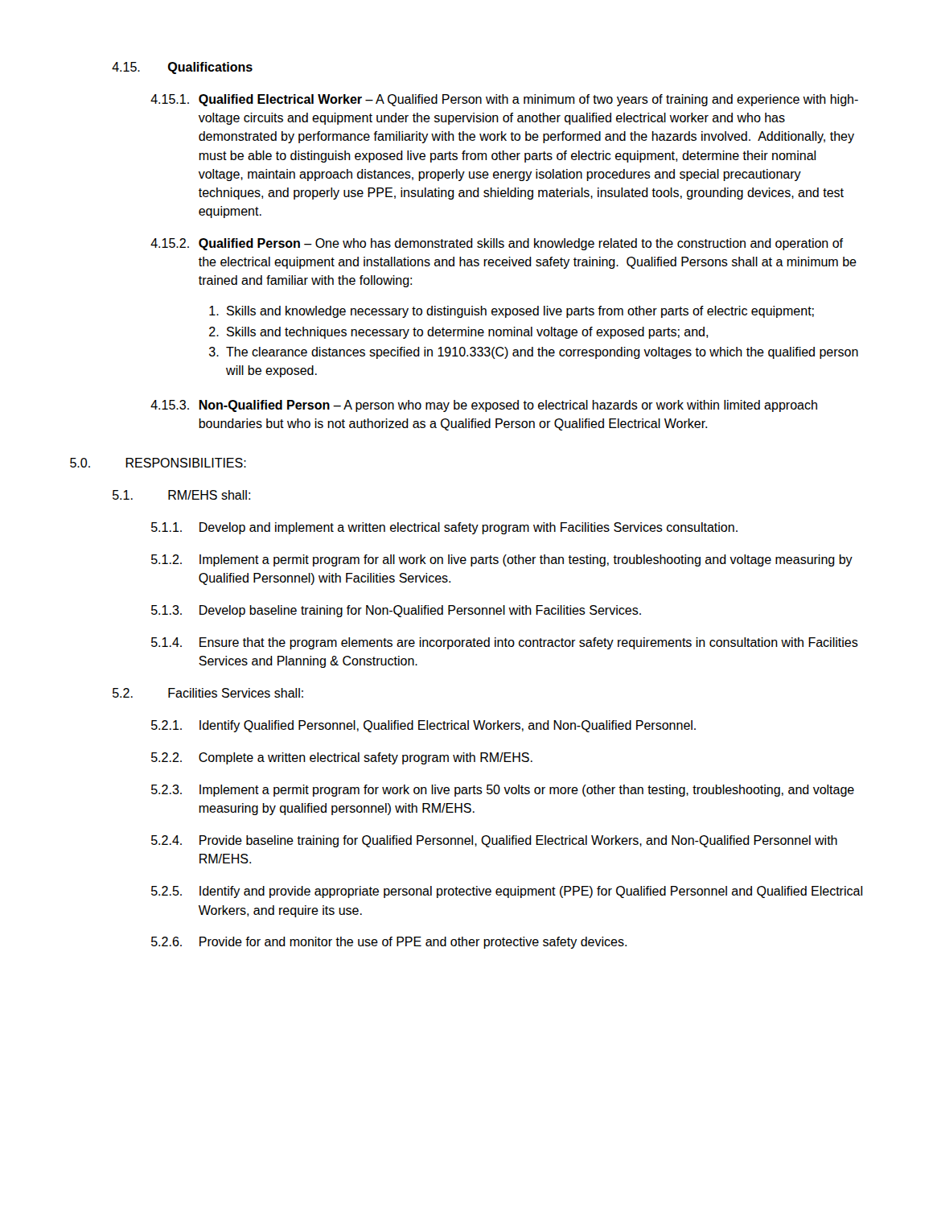4.15.
Qualifications
4.15.1.
Qualified Electrical Worker – A Qualified Person with a minimum of two years of training and experience with high-voltage circuits and equipment under the supervision of another qualified electrical worker and who has demonstrated by performance familiarity with the work to be performed and the hazards involved. Additionally, they must be able to distinguish exposed live parts from other parts of electric equipment, determine their nominal voltage, maintain approach distances, properly use energy isolation procedures and special precautionary techniques, and properly use PPE, insulating and shielding materials, insulated tools, grounding devices, and test equipment.
4.15.2.
Qualified Person – One who has demonstrated skills and knowledge related to the construction and operation of the electrical equipment and installations and has received safety training. Qualified Persons shall at a minimum be trained and familiar with the following:
Skills and knowledge necessary to distinguish exposed live parts from other parts of electric equipment;
Skills and techniques necessary to determine nominal voltage of exposed parts; and,
The clearance distances specified in 1910.333(C) and the corresponding voltages to which the qualified person will be exposed.
4.15.3.
Non-Qualified Person – A person who may be exposed to electrical hazards or work within limited approach boundaries but who is not authorized as a Qualified Person or Qualified Electrical Worker.
5.0.
RESPONSIBILITIES:
5.1.
RM/EHS shall:
5.1.1.
Develop and implement a written electrical safety program with Facilities Services consultation.
5.1.2.
Implement a permit program for all work on live parts (other than testing, troubleshooting and voltage measuring by Qualified Personnel) with Facilities Services.
5.1.3.
Develop baseline training for Non-Qualified Personnel with Facilities Services.
5.1.4.
Ensure that the program elements are incorporated into contractor safety requirements in consultation with Facilities Services and Planning & Construction.
5.2.
Facilities Services shall:
5.2.1.
Identify Qualified Personnel, Qualified Electrical Workers, and Non-Qualified Personnel.
5.2.2.
Complete a written electrical safety program with RM/EHS.
5.2.3.
Implement a permit program for work on live parts 50 volts or more (other than testing, troubleshooting, and voltage measuring by qualified personnel) with RM/EHS.
5.2.4.
Provide baseline training for Qualified Personnel, Qualified Electrical Workers, and Non-Qualified Personnel with RM/EHS.
5.2.5.
Identify and provide appropriate personal protective equipment (PPE) for Qualified Personnel and Qualified Electrical Workers, and require its use.
5.2.6.
Provide for and monitor the use of PPE and other protective safety devices.